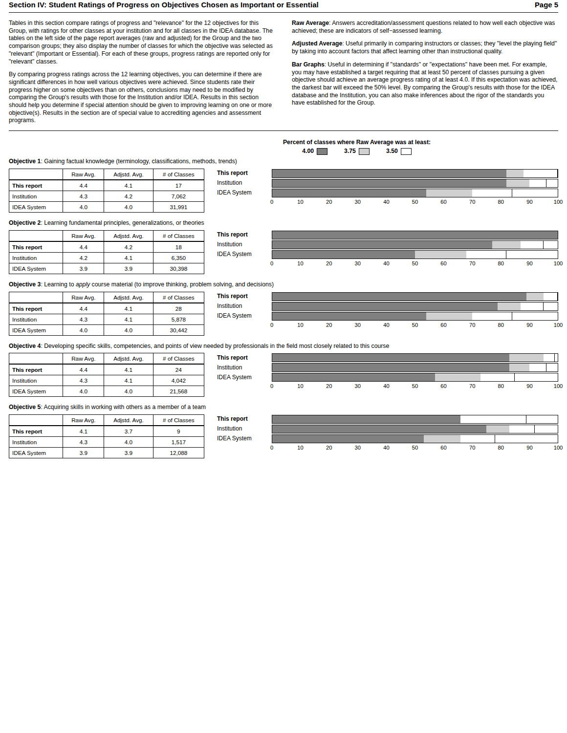Section IV: Student Ratings of Progress on Objectives Chosen as Important or Essential
Page 5
Tables in this section compare ratings of progress and "relevance" for the 12 objectives for this Group, with ratings for other classes at your institution and for all classes in the IDEA database. The tables on the left side of the page report averages (raw and adjusted) for the Group and the two comparison groups; they also display the number of classes for which the objective was selected as "relevant" (Important or Essential). For each of these groups, progress ratings are reported only for "relevant" classes.
By comparing progress ratings across the 12 learning objectives, you can determine if there are significant differences in how well various objectives were achieved. Since students rate their progress higher on some objectives than on others, conclusions may need to be modified by comparing the Group's results with those for the Institution and/or IDEA. Results in this section should help you determine if special attention should be given to improving learning on one or more objective(s). Results in the section are of special value to accrediting agencies and assessment programs.
Raw Average: Answers accreditation/assessment questions related to how well each objective was achieved; these are indicators of self−assessed learning.
Adjusted Average: Useful primarily in comparing instructors or classes; they "level the playing field" by taking into account factors that affect learning other than instructional quality.
Bar Graphs: Useful in determining if "standards" or "expectations" have been met. For example, you may have established a target requiring that at least 50 percent of classes pursuing a given objective should achieve an average progress rating of at least 4.0. If this expectation was achieved, the darkest bar will exceed the 50% level. By comparing the Group's results with those for the IDEA database and the Institution, you can also make inferences about the rigor of the standards you have established for the Group.
Percent of classes where Raw Average was at least:
4.00
3.75
3.50
Objective 1: Gaining factual knowledge (terminology, classifications, methods, trends)
| | Raw Avg. | Adjstd. Avg. | # of Classes |
| --- | --- | --- | --- |
| This report | 4.4 | 4.1 | 17 |
| Institution | 4.3 | 4.2 | 7,062 |
| IDEA System | 4.0 | 4.0 | 31,991 |
This report
Institution
IDEA System
0
10
20
30
40
50
60
70
80
90
100
Objective 2: Learning fundamental principles, generalizations, or theories
| | Raw Avg. | Adjstd. Avg. | # of Classes |
| --- | --- | --- | --- |
| This report | 4.4 | 4.2 | 18 |
| Institution | 4.2 | 4.1 | 6,350 |
| IDEA System | 3.9 | 3.9 | 30,398 |
This report
Institution
IDEA System
0
10
20
30
40
50
60
70
80
90
100
Objective 3: Learning to apply course material (to improve thinking, problem solving, and decisions)
| | Raw Avg. | Adjstd. Avg. | # of Classes |
| --- | --- | --- | --- |
| This report | 4.4 | 4.1 | 28 |
| Institution | 4.3 | 4.1 | 5,878 |
| IDEA System | 4.0 | 4.0 | 30,442 |
This report
Institution
IDEA System
0
10
20
30
40
50
60
70
80
90
100
Objective 4: Developing specific skills, competencies, and points of view needed by professionals in the field most closely related to this course
| | Raw Avg. | Adjstd. Avg. | # of Classes |
| --- | --- | --- | --- |
| This report | 4.4 | 4.1 | 24 |
| Institution | 4.3 | 4.1 | 4,042 |
| IDEA System | 4.0 | 4.0 | 21,568 |
This report
Institution
IDEA System
0
10
20
30
40
50
60
70
80
90
100
Objective 5: Acquiring skills in working with others as a member of a team
| | Raw Avg. | Adjstd. Avg. | # of Classes |
| --- | --- | --- | --- |
| This report | 4.1 | 3.7 | 9 |
| Institution | 4.3 | 4.0 | 1,517 |
| IDEA System | 3.9 | 3.9 | 12,088 |
This report
Institution
IDEA System
0
10
20
30
40
50
60
70
80
90
100